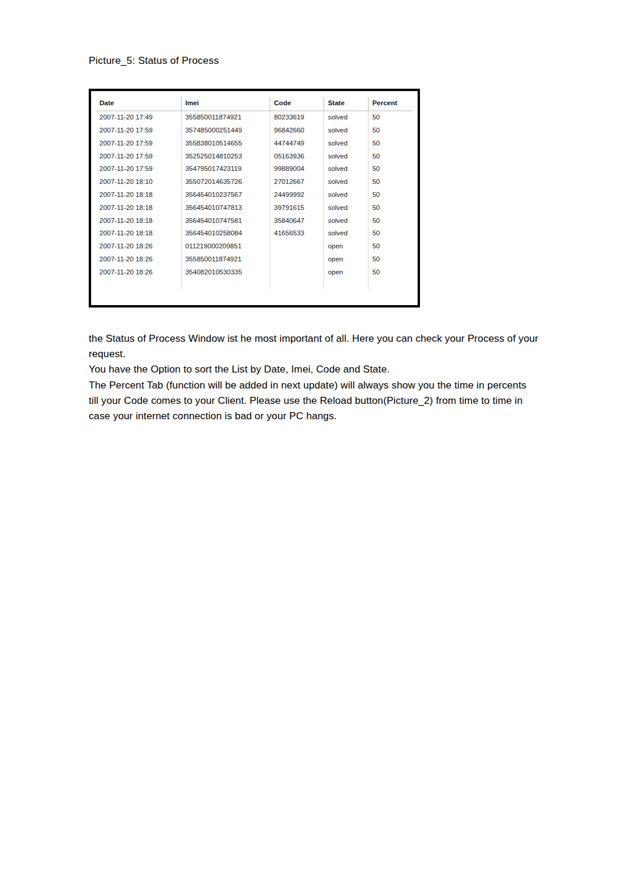Picture_5: Status of Process
| Date | Imei | Code | State | Percent |
| --- | --- | --- | --- | --- |
| 2007-11-20 17:49 | 355850011874921 | 80233619 | solved | 50 |
| 2007-11-20 17:59 | 357485000251449 | 96842660 | solved | 50 |
| 2007-11-20 17:59 | 355838010514655 | 44744749 | solved | 50 |
| 2007-11-20 17:59 | 352525014810253 | 05163936 | solved | 50 |
| 2007-11-20 17:59 | 354795017423119 | 99889004 | solved | 50 |
| 2007-11-20 18:10 | 355072014635726 | 27012667 | solved | 50 |
| 2007-11-20 18:18 | 356454010237567 | 24499992 | solved | 50 |
| 2007-11-20 18:18 | 356454010747813 | 39791615 | solved | 50 |
| 2007-11-20 18:18 | 356454010747581 | 35840647 | solved | 50 |
| 2007-11-20 18:18 | 356454010258084 | 41656533 | solved | 50 |
| 2007-11-20 18:26 | 011219000209851 | | open | 50 |
| 2007-11-20 18:26 | 355850011874921 | | open | 50 |
| 2007-11-20 18:26 | 354082010530335 | | open | 50 |
the Status of Process Window ist he most important of all. Here you can check your Process of your request.
You have the Option to sort the List by Date, Imei, Code and State.
The Percent Tab (function will be added in next update) will always show you the time in percents till your Code comes to your Client. Please use the Reload button(Picture_2) from time to time in case your internet connection is bad or your PC hangs.